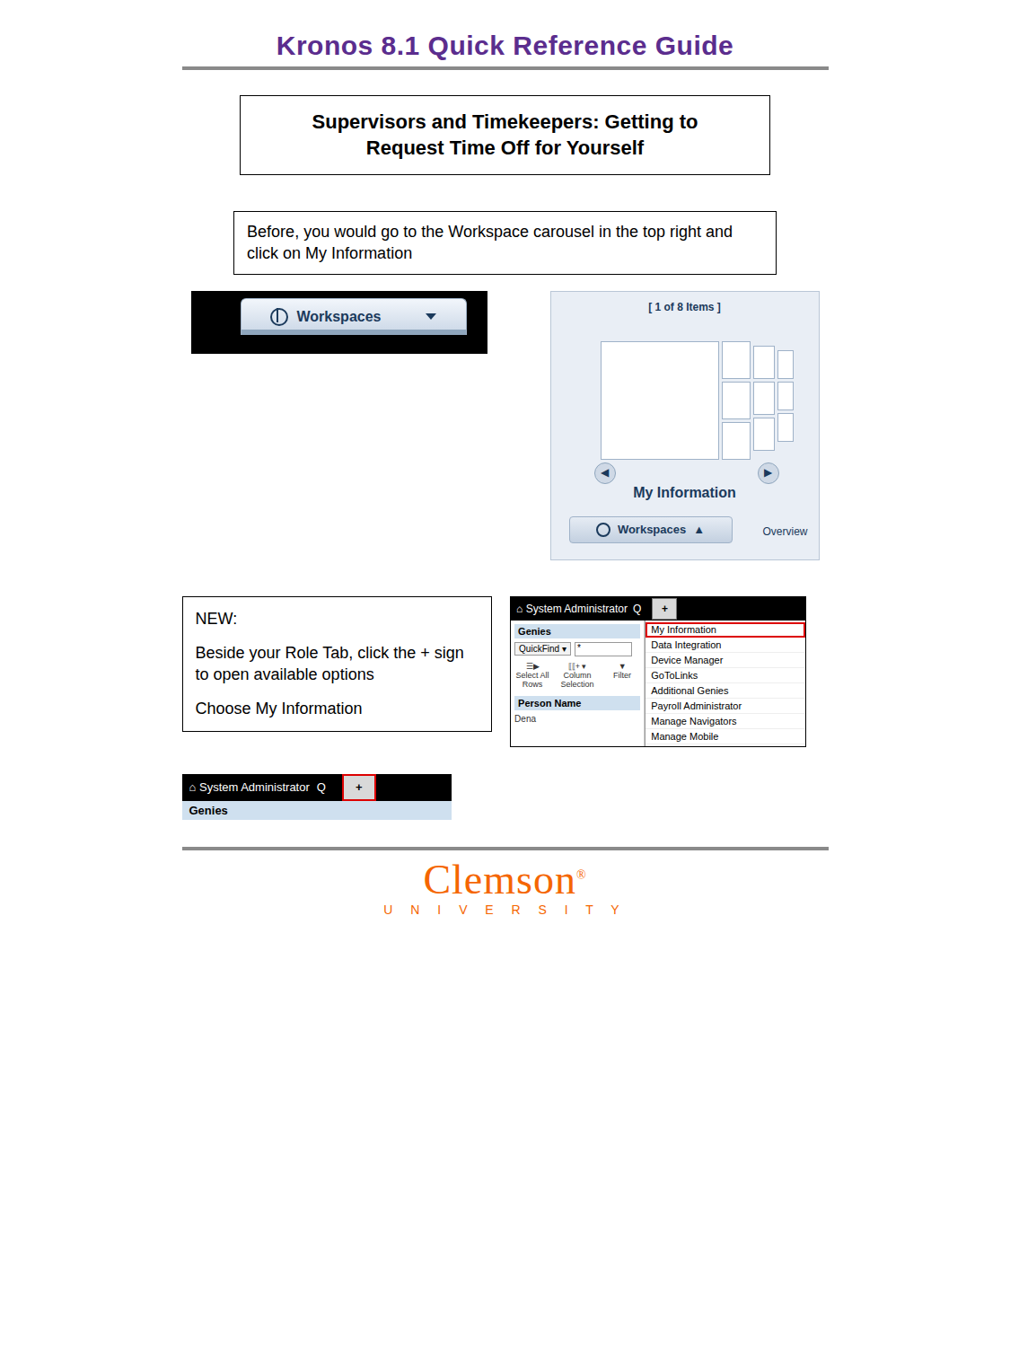Kronos 8.1 Quick Reference Guide
Supervisors and Timekeepers: Getting to
Request Time Off for Yourself
Before, you would go to the Workspace carousel in the top right and click on My Information
Workspaces
[ 1 of 8 Items ]
◀
▶
My Information
Workspaces▲
Overview
NEW:
Beside your Role Tab, click the + sign to open available options
Choose My Information
⌂ System Administrator Q +
Genies
QuickFind ▾ *
☰▶
Select All
Rows
⟦⟦+ ▾
Column
Selection
▼
Filter
Person Name
Dena
My Information
Data Integration
Device Manager
GoToLinks
Additional Genies
Payroll Administrator
Manage Navigators
Manage Mobile
⌂ System Administrator Q +
Genies
Clemson®
U N I V E R S I T Y